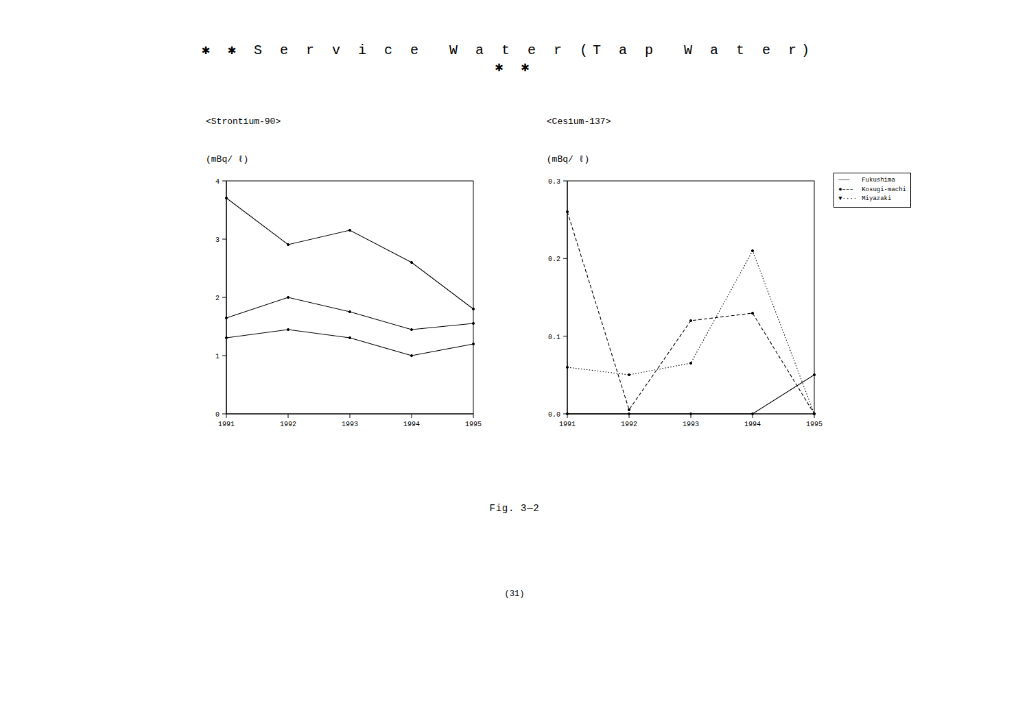✱ ✱ S e r v i c e W a t e r (T a p W a t e r) ✱ ✱
<Strontium-90>
(mBq/ ℓ)
0 1 2 3 4 1991 1992 1993 1994 1995
<Cesium-137>
(mBq/ ℓ)
0.0 0.1 0.2 0.3 1991 1992 1993 1994 1995
───Fukushima
●–––Kosugi-machi
▼····Miyazaki
Fig. 3—2
(31)